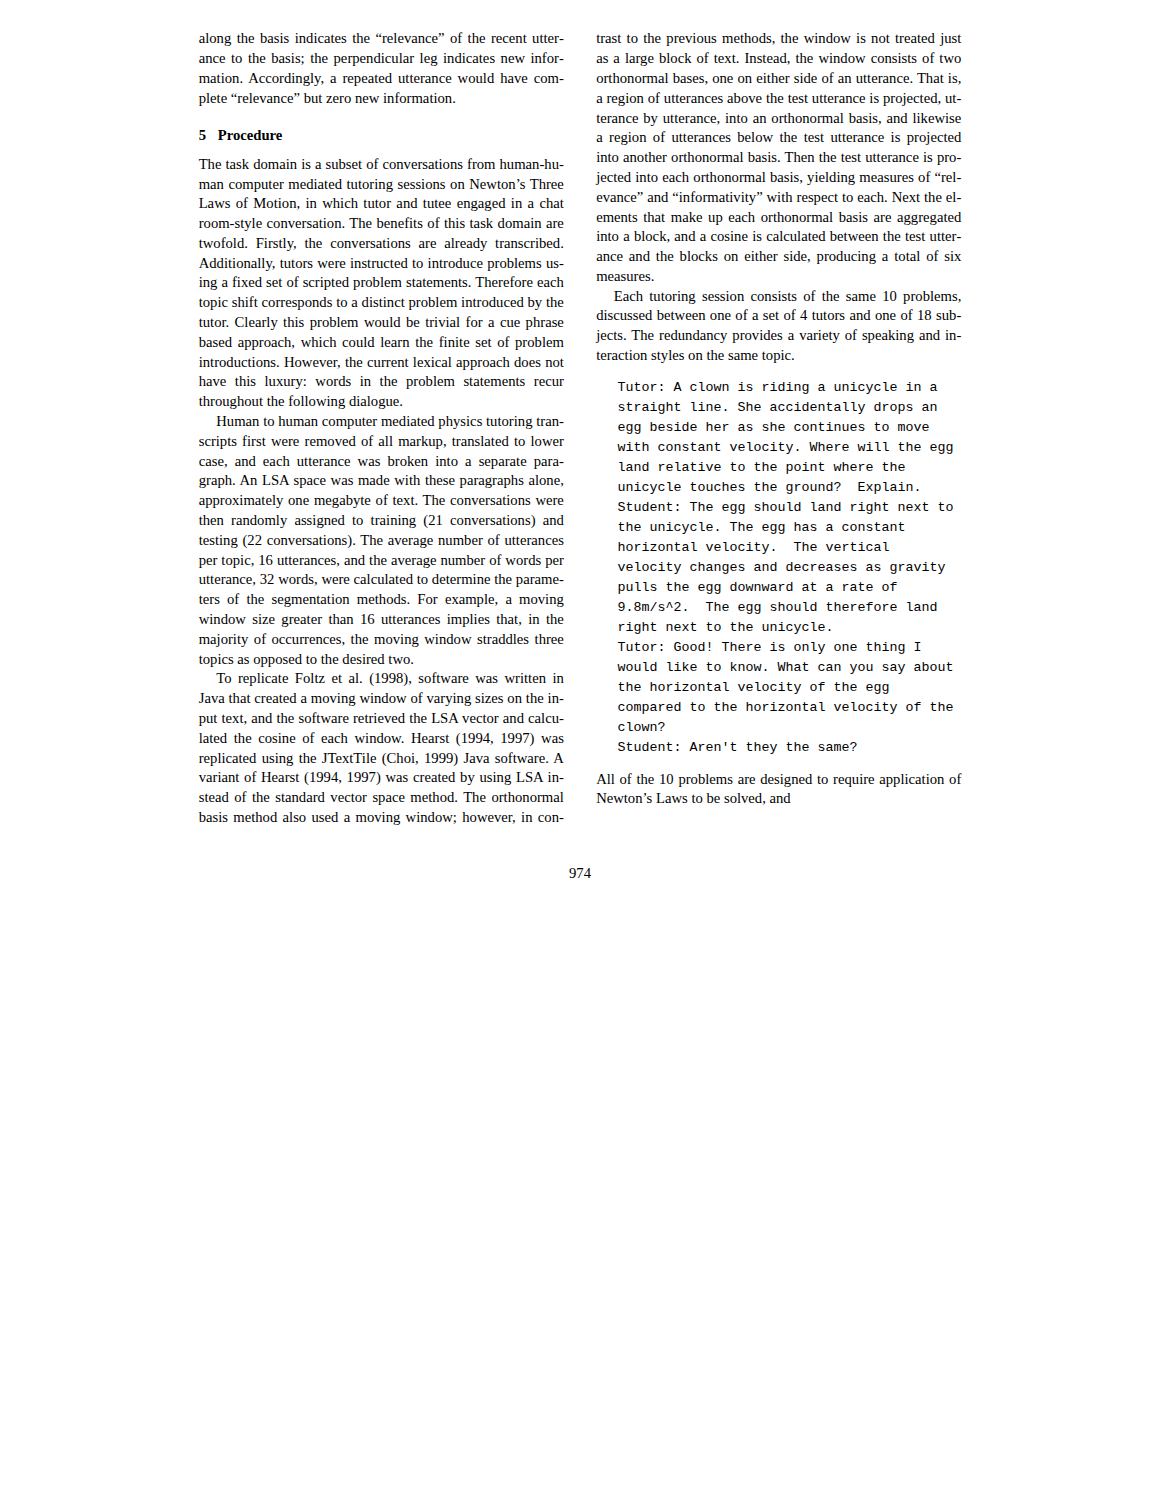along the basis indicates the “relevance” of the recent utterance to the basis; the perpendicular leg indicates new information. Accordingly, a repeated utterance would have complete “relevance” but zero new information.
5 Procedure
The task domain is a subset of conversations from human-human computer mediated tutoring sessions on Newton’s Three Laws of Motion, in which tutor and tutee engaged in a chat room-style conversation. The benefits of this task domain are twofold. Firstly, the conversations are already transcribed. Additionally, tutors were instructed to introduce problems using a fixed set of scripted problem statements. Therefore each topic shift corresponds to a distinct problem introduced by the tutor. Clearly this problem would be trivial for a cue phrase based approach, which could learn the finite set of problem introductions. However, the current lexical approach does not have this luxury: words in the problem statements recur throughout the following dialogue.
Human to human computer mediated physics tutoring transcripts first were removed of all markup, translated to lower case, and each utterance was broken into a separate paragraph. An LSA space was made with these paragraphs alone, approximately one megabyte of text. The conversations were then randomly assigned to training (21 conversations) and testing (22 conversations). The average number of utterances per topic, 16 utterances, and the average number of words per utterance, 32 words, were calculated to determine the parameters of the segmentation methods. For example, a moving window size greater than 16 utterances implies that, in the majority of occurrences, the moving window straddles three topics as opposed to the desired two.
To replicate Foltz et al. (1998), software was written in Java that created a moving window of varying sizes on the input text, and the software retrieved the LSA vector and calculated the cosine of each window. Hearst (1994, 1997) was replicated using the JTextTile (Choi, 1999) Java software. A variant of Hearst (1994, 1997) was created by using LSA instead of the standard vector space method. The orthonormal basis method also used a moving window; however, in contrast to the previous methods, the window is not treated just as a large block of text. Instead, the window consists of two orthonormal bases, one on either side of an utterance. That is, a region of utterances above the test utterance is projected, utterance by utterance, into an orthonormal basis, and likewise a region of utterances below the test utterance is projected into another orthonormal basis. Then the test utterance is projected into each orthonormal basis, yielding measures of “relevance” and “informativity” with respect to each. Next the elements that make up each orthonormal basis are aggregated into a block, and a cosine is calculated between the test utterance and the blocks on either side, producing a total of six measures.
Each tutoring session consists of the same 10 problems, discussed between one of a set of 4 tutors and one of 18 subjects. The redundancy provides a variety of speaking and interaction styles on the same topic.
Tutor: A clown is riding a unicycle in a straight line. She accidentally drops an egg beside her as she continues to move with constant velocity. Where will the egg land relative to the point where the unicycle touches the ground? Explain. Student: The egg should land right next to the unicycle. The egg has a constant horizontal velocity. The vertical velocity changes and decreases as gravity pulls the egg downward at a rate of 9.8m/s^2. The egg should therefore land right next to the unicycle. Tutor: Good! There is only one thing I would like to know. What can you say about the horizontal velocity of the egg compared to the horizontal velocity of the clown? Student: Aren't they the same?
All of the 10 problems are designed to require application of Newton’s Laws to be solved, and
974